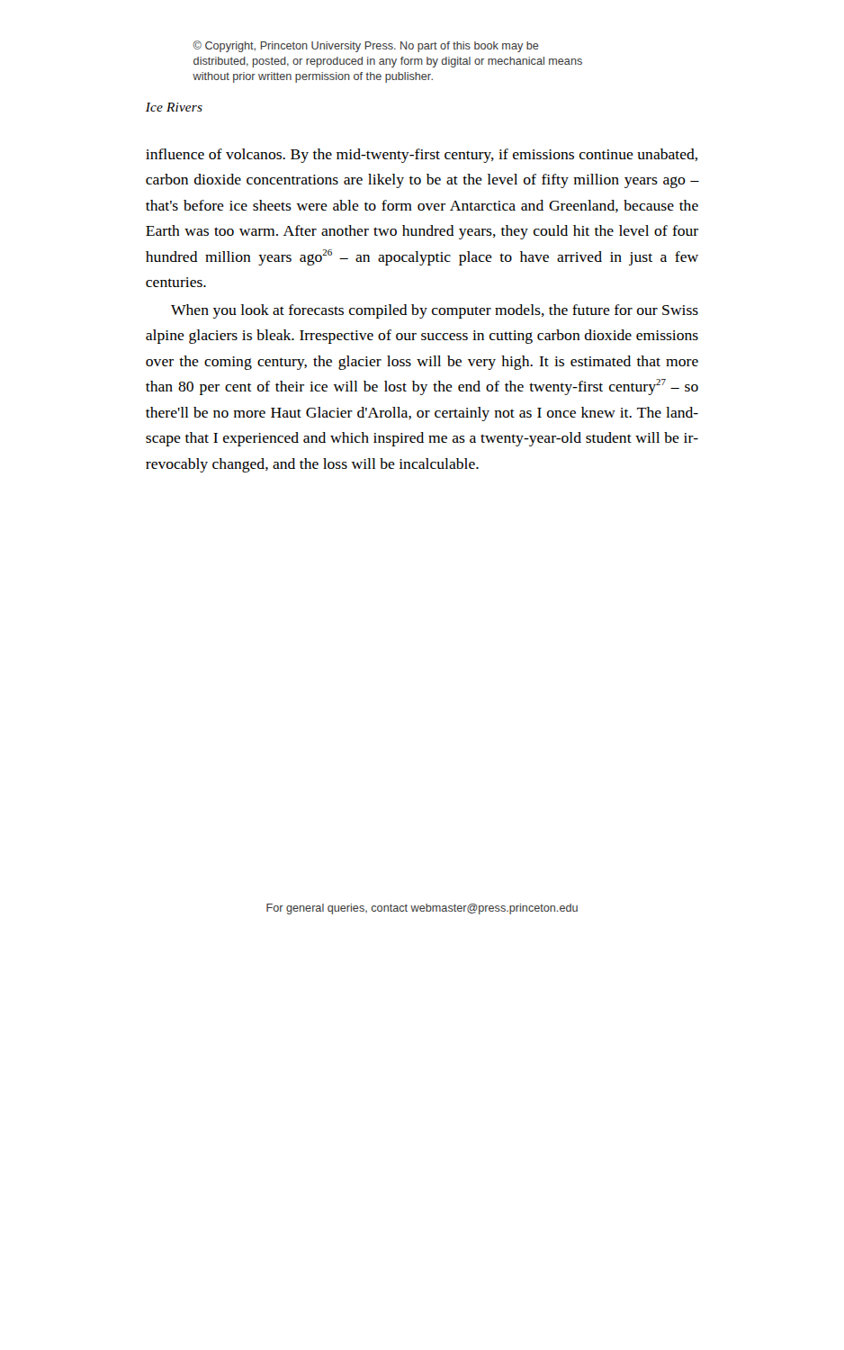© Copyright, Princeton University Press. No part of this book may be distributed, posted, or reproduced in any form by digital or mechanical means without prior written permission of the publisher.
Ice Rivers
influence of volcanos. By the mid-twenty-first century, if emissions continue unabated, carbon dioxide concentrations are likely to be at the level of fifty million years ago – that's before ice sheets were able to form over Antarctica and Greenland, because the Earth was too warm. After another two hundred years, they could hit the level of four hundred million years ago26 – an apocalyptic place to have arrived in just a few centuries.
When you look at forecasts compiled by computer models, the future for our Swiss alpine glaciers is bleak. Irrespective of our success in cutting carbon dioxide emissions over the coming century, the glacier loss will be very high. It is estimated that more than 80 per cent of their ice will be lost by the end of the twenty-first century27 – so there'll be no more Haut Glacier d'Arolla, or certainly not as I once knew it. The landscape that I experienced and which inspired me as a twenty-year-old student will be irrevocably changed, and the loss will be incalculable.
For general queries, contact webmaster@press.princeton.edu